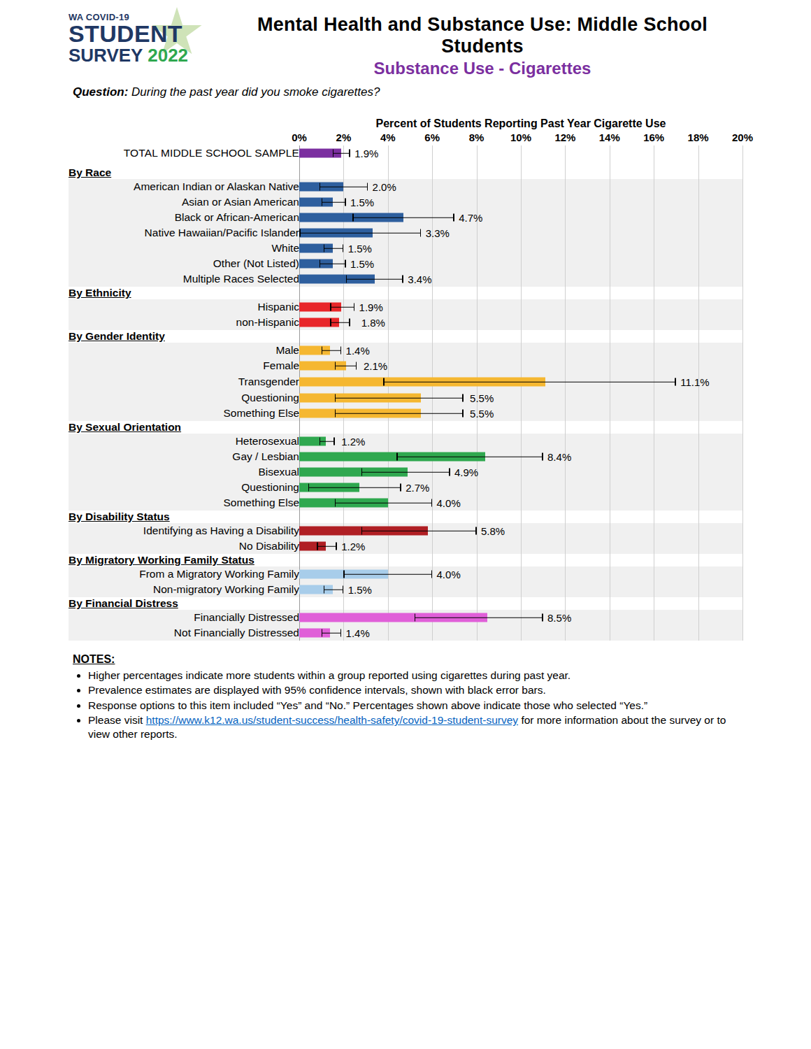WA COVID-19
STUDENT
SURVEY 2022
Mental Health and Substance Use: Middle School Students
Substance Use - Cigarettes
Question: During the past year did you smoke cigarettes?
Percent of Students Reporting Past Year Cigarette Use
0% 2% 4% 6% 8% 10% 12% 14% 16% 18% 20%
| TOTAL MIDDLE SCHOOL SAMPLE | 1.9% |
| By Race | |
| American Indian or Alaskan Native | 2.0% |
| Asian or Asian American | 1.5% |
| Black or African-American | 4.7% |
| Native Hawaiian/Pacific Islander | 3.3% |
| White | 1.5% |
| Other (Not Listed) | 1.5% |
| Multiple Races Selected | 3.4% |
| By Ethnicity | |
| Hispanic | 1.9% |
| non-Hispanic | 1.8% |
| By Gender Identity | |
| Male | 1.4% |
| Female | 2.1% |
| Transgender | 11.1% |
| Questioning | 5.5% |
| Something Else | 5.5% |
| By Sexual Orientation | |
| Heterosexual | 1.2% |
| Gay / Lesbian | 8.4% |
| Bisexual | 4.9% |
| Questioning | 2.7% |
| Something Else | 4.0% |
| By Disability Status | |
| Identifying as Having a Disability | 5.8% |
| No Disability | 1.2% |
| By Migratory Working Family Status | |
| From a Migratory Working Family | 4.0% |
| Non-migratory Working Family | 1.5% |
| By Financial Distress | |
| Financially Distressed | 8.5% |
| Not Financially Distressed | 1.4% |
NOTES:
Higher percentages indicate more students within a group reported using cigarettes during past year.
Prevalence estimates are displayed with 95% confidence intervals, shown with black error bars.
Response options to this item included “Yes” and “No.” Percentages shown above indicate those who selected “Yes.”
Please visit https://www.k12.wa.us/student-success/health-safety/covid-19-student-survey for more information about the survey or to view other reports.